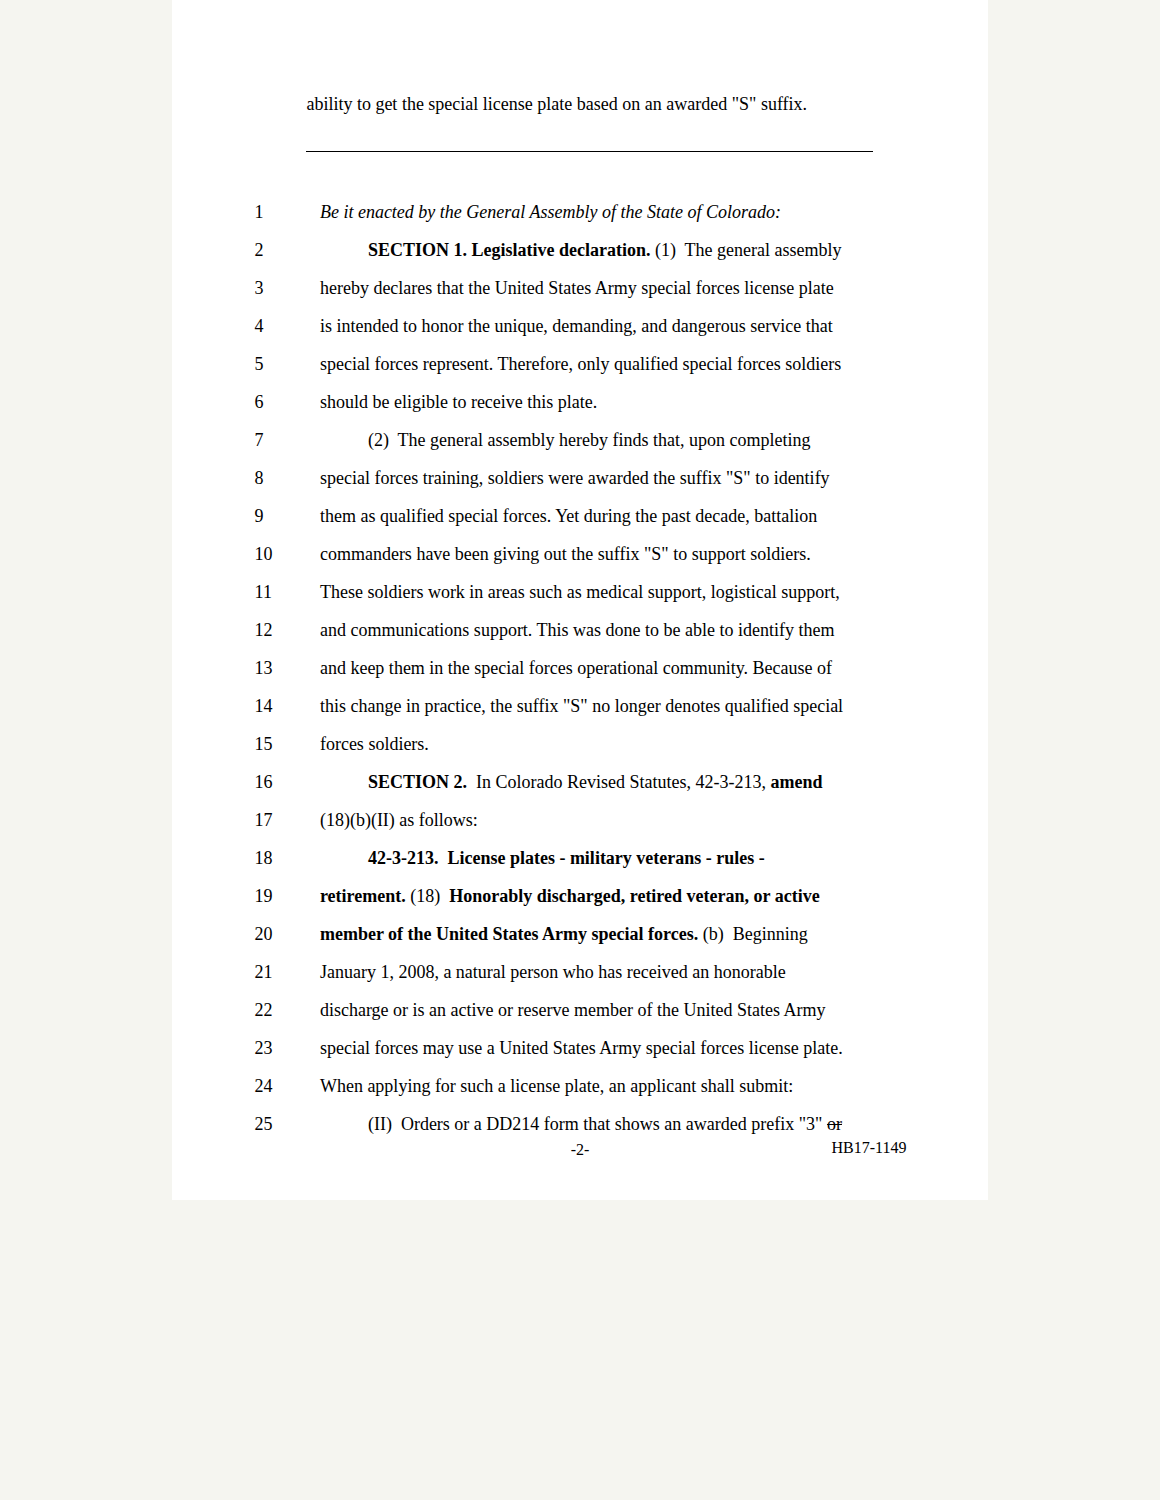ability to get the special license plate based on an awarded "S" suffix.
| 1 | Be it enacted by the General Assembly of the State of Colorado: |
| 2 | SECTION 1. Legislative declaration. (1) The general assembly |
| 3 | hereby declares that the United States Army special forces license plate |
| 4 | is intended to honor the unique, demanding, and dangerous service that |
| 5 | special forces represent. Therefore, only qualified special forces soldiers |
| 6 | should be eligible to receive this plate. |
| 7 | (2) The general assembly hereby finds that, upon completing |
| 8 | special forces training, soldiers were awarded the suffix "S" to identify |
| 9 | them as qualified special forces. Yet during the past decade, battalion |
| 10 | commanders have been giving out the suffix "S" to support soldiers. |
| 11 | These soldiers work in areas such as medical support, logistical support, |
| 12 | and communications support. This was done to be able to identify them |
| 13 | and keep them in the special forces operational community. Because of |
| 14 | this change in practice, the suffix "S" no longer denotes qualified special |
| 15 | forces soldiers. |
| 16 | SECTION 2. In Colorado Revised Statutes, 42-3-213, amend |
| 17 | (18)(b)(II) as follows: |
| 18 | 42-3-213. License plates - military veterans - rules - |
| 19 | retirement. (18) Honorably discharged, retired veteran, or active |
| 20 | member of the United States Army special forces. (b) Beginning |
| 21 | January 1, 2008, a natural person who has received an honorable |
| 22 | discharge or is an active or reserve member of the United States Army |
| 23 | special forces may use a United States Army special forces license plate. |
| 24 | When applying for such a license plate, an applicant shall submit: |
| 25 | (II) Orders or a DD214 form that shows an awarded prefix "3" or |
-2-
HB17-1149